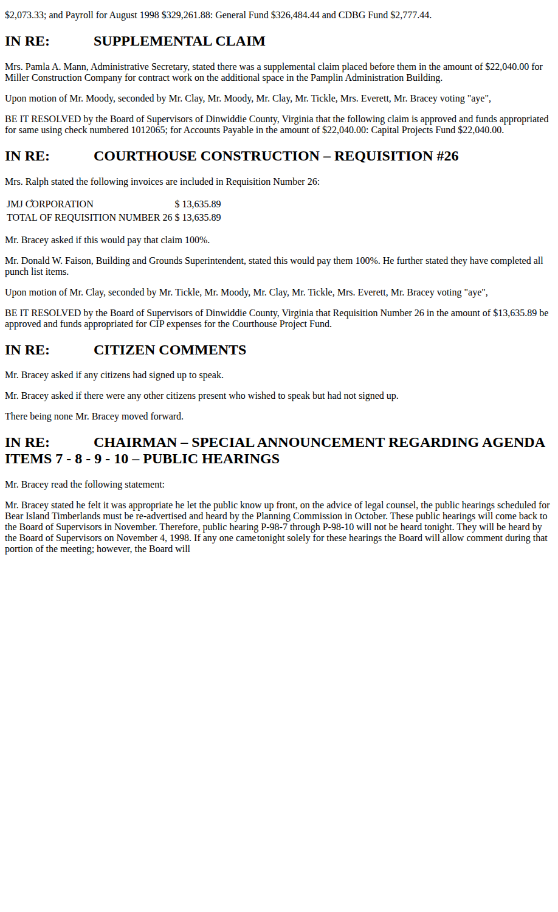$2,073.33; and Payroll for August 1998 $329,261.88: General Fund $326,484.44 and CDBG Fund $2,777.44.
IN RE: SUPPLEMENTAL CLAIM
Mrs. Pamla A. Mann, Administrative Secretary, stated there was a supplemental claim placed before them in the amount of $22,040.00 for Miller Construction Company for contract work on the additional space in the Pamplin Administration Building.
Upon motion of Mr. Moody, seconded by Mr. Clay, Mr. Moody, Mr. Clay, Mr. Tickle, Mrs. Everett, Mr. Bracey voting "aye",
BE IT RESOLVED by the Board of Supervisors of Dinwiddie County, Virginia that the following claim is approved and funds appropriated for same using check numbered 1012065; for Accounts Payable in the amount of $22,040.00: Capital Projects Fund $22,040.00.
IN RE: COURTHOUSE CONSTRUCTION – REQUISITION #26
Mrs. Ralph stated the following invoices are included in Requisition Number 26:
| JMJ C̊ORPORATION | $ | 13,635.89 |
| TOTAL OF REQUISITION NUMBER 26 | $ | 13,635.89 |
Mr. Bracey asked if this would pay that claim 100%.
Mr. Donald W. Faison, Building and Grounds Superintendent, stated this would pay them 100%. He further stated they have completed all punch list items.
Upon motion of Mr. Clay, seconded by Mr. Tickle, Mr. Moody, Mr. Clay, Mr. Tickle, Mrs. Everett, Mr. Bracey voting "aye",
BE IT RESOLVED by the Board of Supervisors of Dinwiddie County, Virginia that Requisition Number 26 in the amount of $13,635.89 be approved and funds appropriated for CIP expenses for the Courthouse Project Fund.
IN RE: CITIZEN COMMENTS
Mr. Bracey asked if any citizens had signed up to speak.
Mr. Bracey asked if there were any other citizens present who wished to speak but had not signed up.
There being none Mr. Bracey moved forward.
IN RE: CHAIRMAN – SPECIAL ANNOUNCEMENT REGARDING AGENDA ITEMS 7 - 8 - 9 - 10 – PUBLIC HEARINGS
Mr. Bracey read the following statement:
Mr. Bracey stated he felt it was appropriate he let the public know up front, on the advice of legal counsel, the public hearings scheduled for Bear Island Timberlands must be re-advertised and heard by the Planning Commission in October. These public hearings will come back to the Board of Supervisors in November. Therefore, public hearing P-98-7 through P-98-10 will not be heard tonight. They will be heard by the Board of Supervisors on November 4, 1998. If any one came tonight solely for these hearings the Board will allow comment during that portion of the meeting; however, the Board will